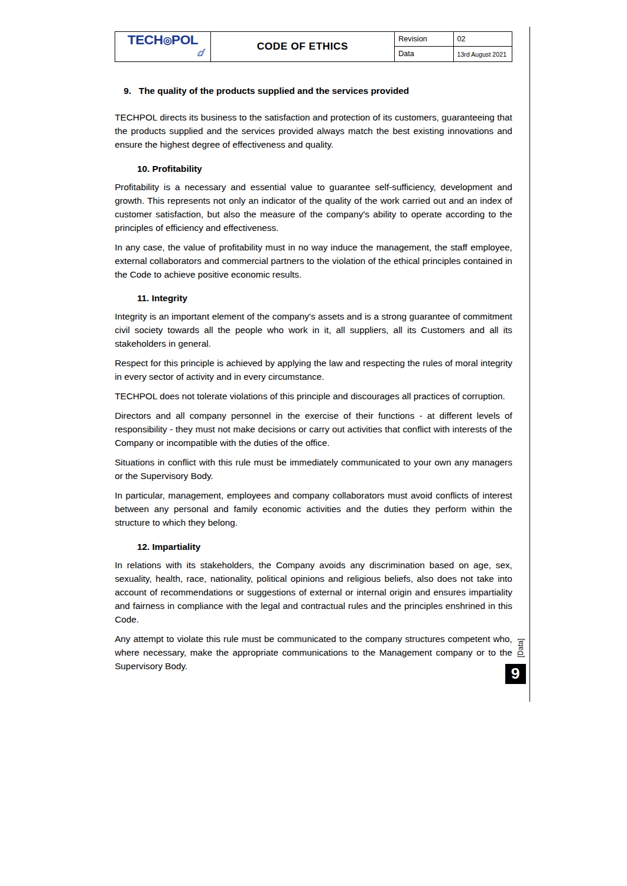| TECH ◎ POL ⅆ | CODE OF ETHICS | Revision | 02 |
| Data | 13rd August 2021 |
9. The quality of the products supplied and the services provided
TECHPOL directs its business to the satisfaction and protection of its customers, guaranteeing that the products supplied and the services provided always match the best existing innovations and ensure the highest degree of effectiveness and quality.
10. Profitability
Profitability is a necessary and essential value to guarantee self-sufficiency, development and growth. This represents not only an indicator of the quality of the work carried out and an index of customer satisfaction, but also the measure of the company's ability to operate according to the principles of efficiency and effectiveness.
In any case, the value of profitability must in no way induce the management, the staff employee, external collaborators and commercial partners to the violation of the ethical principles contained in the Code to achieve positive economic results.
11. Integrity
Integrity is an important element of the company's assets and is a strong guarantee of commitment civil society towards all the people who work in it, all suppliers, all its Customers and all its stakeholders in general.
Respect for this principle is achieved by applying the law and respecting the rules of moral integrity in every sector of activity and in every circumstance.
TECHPOL does not tolerate violations of this principle and discourages all practices of corruption.
Directors and all company personnel in the exercise of their functions - at different levels of responsibility - they must not make decisions or carry out activities that conflict with interests of the Company or incompatible with the duties of the office.
Situations in conflict with this rule must be immediately communicated to your own any managers or the Supervisory Body.
In particular, management, employees and company collaborators must avoid conflicts of interest between any personal and family economic activities and the duties they perform within the structure to which they belong.
12. Impartiality
In relations with its stakeholders, the Company avoids any discrimination based on age, sex, sexuality, health, race, nationality, political opinions and religious beliefs, also does not take into account of recommendations or suggestions of external or internal origin and ensures impartiality and fairness in compliance with the legal and contractual rules and the principles enshrined in this Code.
Any attempt to violate this rule must be communicated to the company structures competent who, where necessary, make the appropriate communications to the Management company or to the Supervisory Body.
[Data]
9